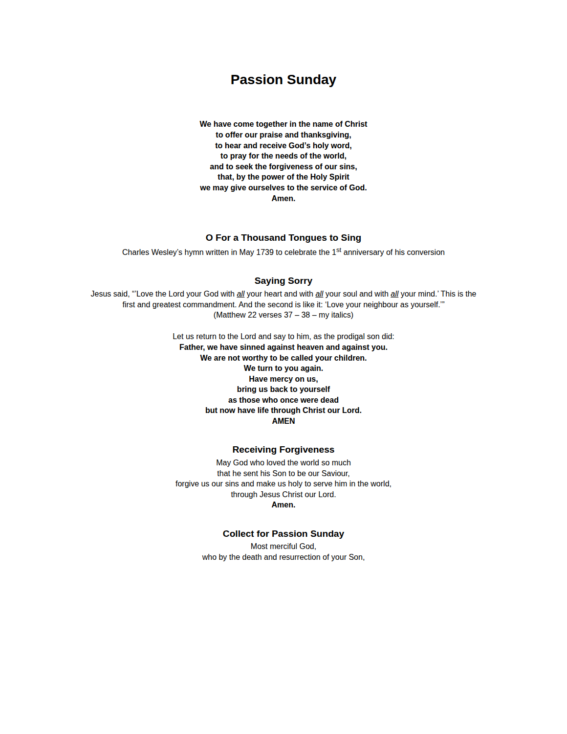Passion Sunday
We have come together in the name of Christ
to offer our praise and thanksgiving,
to hear and receive God’s holy word,
to pray for the needs of the world,
and to seek the forgiveness of our sins,
that, by the power of the Holy Spirit
we may give ourselves to the service of God.
Amen.
O For a Thousand Tongues to Sing
Charles Wesley’s hymn written in May 1739 to celebrate the 1st anniversary of his conversion
Saying Sorry
Jesus said, “’Love the Lord your God with all your heart and with all your soul and with all your mind.’ This is the first and greatest commandment. And the second is like it: ‘Love your neighbour as yourself.’”
(Matthew 22 verses 37 – 38 – my italics)
Let us return to the Lord and say to him, as the prodigal son did:
Father, we have sinned against heaven and against you.
We are not worthy to be called your children.
We turn to you again.
Have mercy on us,
bring us back to yourself
as those who once were dead
but now have life through Christ our Lord.
AMEN
Receiving Forgiveness
May God who loved the world so much
that he sent his Son to be our Saviour,
forgive us our sins and make us holy to serve him in the world,
through Jesus Christ our Lord.
Amen.
Collect for Passion Sunday
Most merciful God,
who by the death and resurrection of your Son,